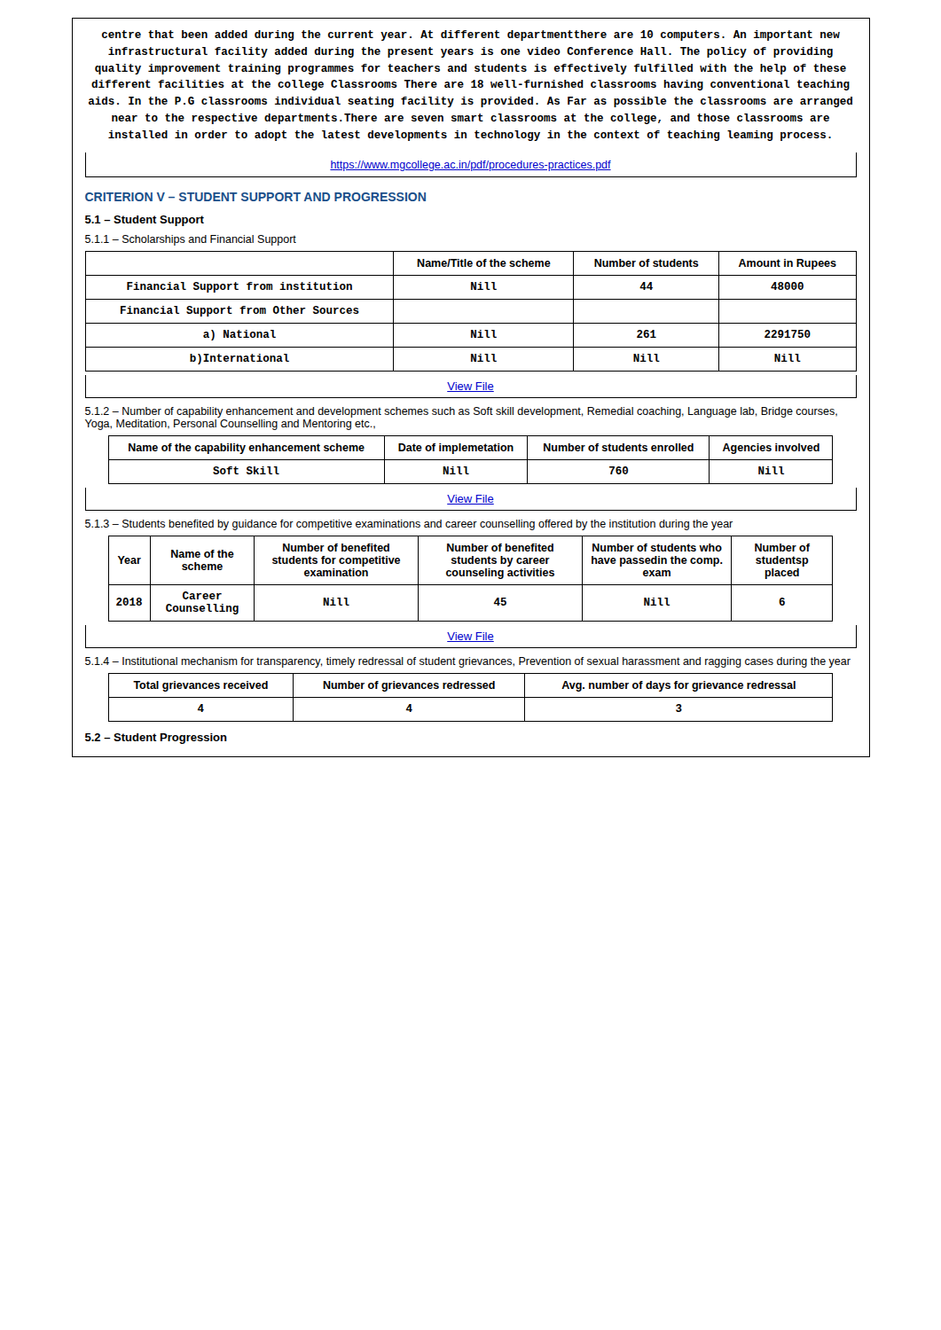centre that been added during the current year. At different departmentthere are 10 computers. An important new infrastructural facility added during the present years is one video Conference Hall. The policy of providing quality improvement training programmes for teachers and students is effectively fulfilled with the help of these different facilities at the college Classrooms There are 18 well-furnished classrooms having conventional teaching aids. In the P.G classrooms individual seating facility is provided. As Far as possible the classrooms are arranged near to the respective departments.There are seven smart classrooms at the college, and those classrooms are installed in order to adopt the latest developments in technology in the context of teaching leaming process.
https://www.mgcollege.ac.in/pdf/procedures-practices.pdf
CRITERION V – STUDENT SUPPORT AND PROGRESSION
5.1 – Student Support
5.1.1 – Scholarships and Financial Support
| | Name/Title of the scheme | Number of students | Amount in Rupees |
| --- | --- | --- | --- |
| Financial Support from institution | Nill | 44 | 48000 |
| Financial Support from Other Sources | | | |
| a) National | Nill | 261 | 2291750 |
| b)International | Nill | Nill | Nill |
View File
5.1.2 – Number of capability enhancement and development schemes such as Soft skill development, Remedial coaching, Language lab, Bridge courses, Yoga, Meditation, Personal Counselling and Mentoring etc.,
| Name of the capability enhancement scheme | Date of implemetation | Number of students enrolled | Agencies involved |
| --- | --- | --- | --- |
| Soft Skill | Nill | 760 | Nill |
View File
5.1.3 – Students benefited by guidance for competitive examinations and career counselling offered by the institution during the year
| Year | Name of the scheme | Number of benefited students for competitive examination | Number of benefited students by career counseling activities | Number of students who have passedin the comp. exam | Number of studentsp placed |
| --- | --- | --- | --- | --- | --- |
| 2018 | Career Counselling | Nill | 45 | Nill | 6 |
View File
5.1.4 – Institutional mechanism for transparency, timely redressal of student grievances, Prevention of sexual harassment and ragging cases during the year
| Total grievances received | Number of grievances redressed | Avg. number of days for grievance redressal |
| --- | --- | --- |
| 4 | 4 | 3 |
5.2 – Student Progression